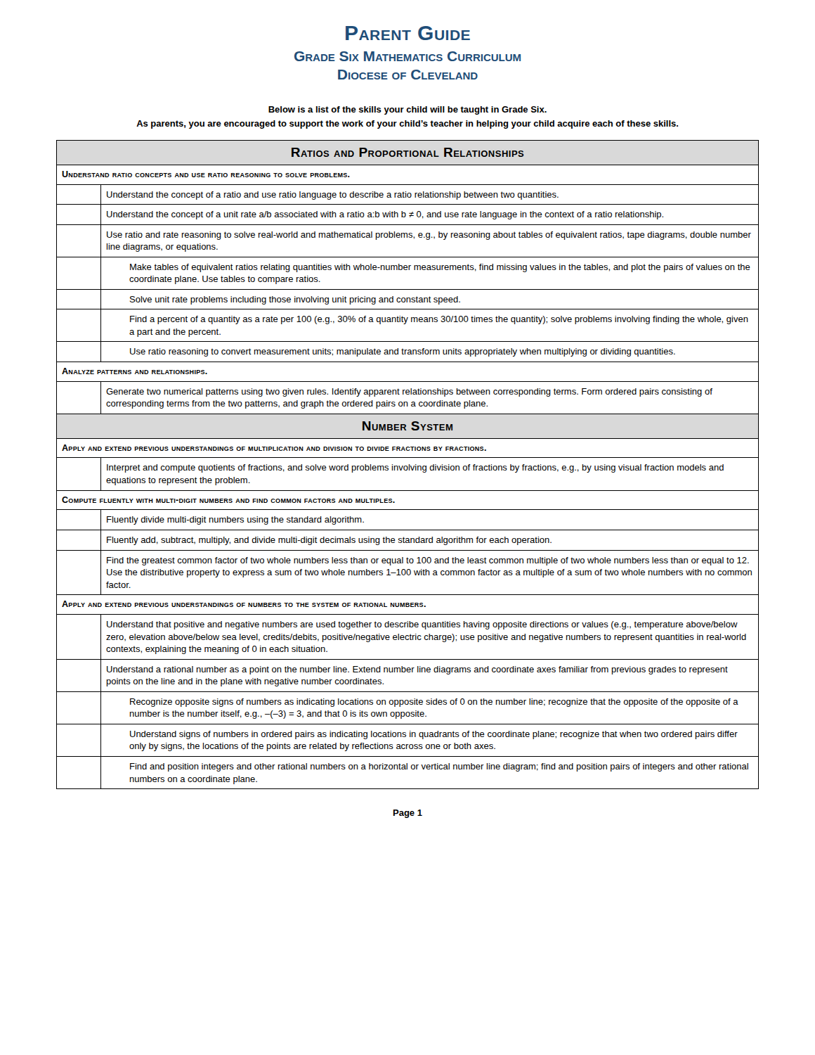Parent Guide
Grade Six Mathematics Curriculum
Diocese of Cleveland
Below is a list of the skills your child will be taught in Grade Six.
As parents, you are encouraged to support the work of your child’s teacher in helping your child acquire each of these skills.
| Ratios and Proportional Relationships |
| Understand ratio concepts and use ratio reasoning to solve problems. |
| | Understand the concept of a ratio and use ratio language to describe a ratio relationship between two quantities. |
| | Understand the concept of a unit rate a/b associated with a ratio a:b with b ≠ 0, and use rate language in the context of a ratio relationship. |
| | Use ratio and rate reasoning to solve real-world and mathematical problems, e.g., by reasoning about tables of equivalent ratios, tape diagrams, double number line diagrams, or equations. |
| | Make tables of equivalent ratios relating quantities with whole-number measurements, find missing values in the tables, and plot the pairs of values on the coordinate plane. Use tables to compare ratios. |
| | Solve unit rate problems including those involving unit pricing and constant speed. |
| | Find a percent of a quantity as a rate per 100 (e.g., 30% of a quantity means 30/100 times the quantity); solve problems involving finding the whole, given a part and the percent. |
| | Use ratio reasoning to convert measurement units; manipulate and transform units appropriately when multiplying or dividing quantities. |
| Analyze patterns and relationships. |
| | Generate two numerical patterns using two given rules. Identify apparent relationships between corresponding terms. Form ordered pairs consisting of corresponding terms from the two patterns, and graph the ordered pairs on a coordinate plane. |
| Number System |
| Apply and extend previous understandings of multiplication and division to divide fractions by fractions. |
| | Interpret and compute quotients of fractions, and solve word problems involving division of fractions by fractions, e.g., by using visual fraction models and equations to represent the problem. |
| Compute fluently with multi-digit numbers and find common factors and multiples. |
| | Fluently divide multi-digit numbers using the standard algorithm. |
| | Fluently add, subtract, multiply, and divide multi-digit decimals using the standard algorithm for each operation. |
| | Find the greatest common factor of two whole numbers less than or equal to 100 and the least common multiple of two whole numbers less than or equal to 12. Use the distributive property to express a sum of two whole numbers 1–100 with a common factor as a multiple of a sum of two whole numbers with no common factor. |
| Apply and extend previous understandings of numbers to the system of rational numbers. |
| | Understand that positive and negative numbers are used together to describe quantities having opposite directions or values (e.g., temperature above/below zero, elevation above/below sea level, credits/debits, positive/negative electric charge); use positive and negative numbers to represent quantities in real-world contexts, explaining the meaning of 0 in each situation. |
| | Understand a rational number as a point on the number line. Extend number line diagrams and coordinate axes familiar from previous grades to represent points on the line and in the plane with negative number coordinates. |
| | Recognize opposite signs of numbers as indicating locations on opposite sides of 0 on the number line; recognize that the opposite of the opposite of a number is the number itself, e.g., –(–3) = 3, and that 0 is its own opposite. |
| | Understand signs of numbers in ordered pairs as indicating locations in quadrants of the coordinate plane; recognize that when two ordered pairs differ only by signs, the locations of the points are related by reflections across one or both axes. |
| | Find and position integers and other rational numbers on a horizontal or vertical number line diagram; find and position pairs of integers and other rational numbers on a coordinate plane. |
Page 1